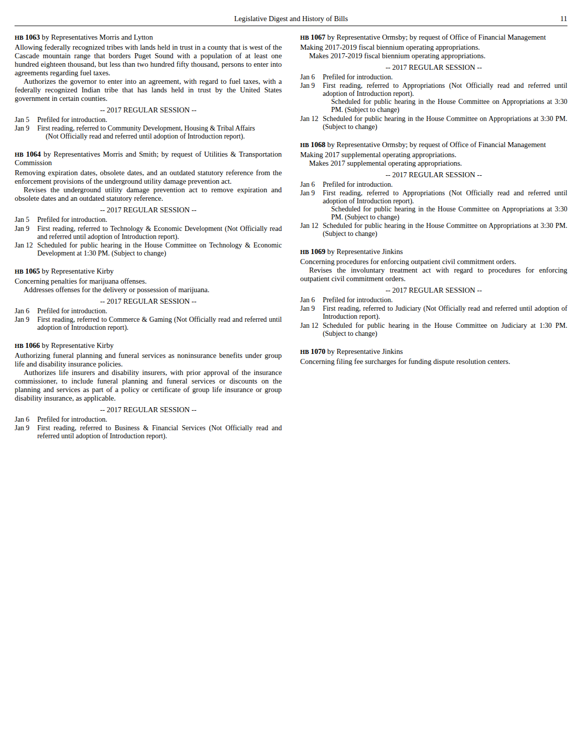Legislative Digest and History of Bills 11
HB 1063 by Representatives Morris and Lytton
Allowing federally recognized tribes with lands held in trust in a county that is west of the Cascade mountain range that borders Puget Sound with a population of at least one hundred eighteen thousand, but less than two hundred fifty thousand, persons to enter into agreements regarding fuel taxes.
Authorizes the governor to enter into an agreement, with regard to fuel taxes, with a federally recognized Indian tribe that has lands held in trust by the United States government in certain counties.
-- 2017 REGULAR SESSION --
| Jan 5 | Prefiled for introduction. |
| Jan 9 | First reading, referred to Community Development, Housing & Tribal Affairs (Not Officially read and referred until adoption of Introduction report). |
HB 1064 by Representatives Morris and Smith; by request of Utilities & Transportation Commission
Removing expiration dates, obsolete dates, and an outdated statutory reference from the enforcement provisions of the underground utility damage prevention act.
Revises the underground utility damage prevention act to remove expiration and obsolete dates and an outdated statutory reference.
-- 2017 REGULAR SESSION --
| Jan 5 | Prefiled for introduction. |
| Jan 9 | First reading, referred to Technology & Economic Development (Not Officially read and referred until adoption of Introduction report). |
| Jan 12 | Scheduled for public hearing in the House Committee on Technology & Economic Development at 1:30 PM. (Subject to change) |
HB 1065 by Representative Kirby
Concerning penalties for marijuana offenses.
Addresses offenses for the delivery or possession of marijuana.
-- 2017 REGULAR SESSION --
| Jan 6 | Prefiled for introduction. |
| Jan 9 | First reading, referred to Commerce & Gaming (Not Officially read and referred until adoption of Introduction report). |
HB 1066 by Representative Kirby
Authorizing funeral planning and funeral services as noninsurance benefits under group life and disability insurance policies.
Authorizes life insurers and disability insurers, with prior approval of the insurance commissioner, to include funeral planning and funeral services or discounts on the planning and services as part of a policy or certificate of group life insurance or group disability insurance, as applicable.
-- 2017 REGULAR SESSION --
| Jan 6 | Prefiled for introduction. |
| Jan 9 | First reading, referred to Business & Financial Services (Not Officially read and referred until adoption of Introduction report). |
HB 1067 by Representative Ormsby; by request of Office of Financial Management
Making 2017-2019 fiscal biennium operating appropriations.
Makes 2017-2019 fiscal biennium operating appropriations.
-- 2017 REGULAR SESSION --
| Jan 6 | Prefiled for introduction. |
| Jan 9 | First reading, referred to Appropriations (Not Officially read and referred until adoption of Introduction report). Scheduled for public hearing in the House Committee on Appropriations at 3:30 PM. (Subject to change) |
| Jan 12 | Scheduled for public hearing in the House Committee on Appropriations at 3:30 PM. (Subject to change) |
HB 1068 by Representative Ormsby; by request of Office of Financial Management
Making 2017 supplemental operating appropriations.
Makes 2017 supplemental operating appropriations.
-- 2017 REGULAR SESSION --
| Jan 6 | Prefiled for introduction. |
| Jan 9 | First reading, referred to Appropriations (Not Officially read and referred until adoption of Introduction report). Scheduled for public hearing in the House Committee on Appropriations at 3:30 PM. (Subject to change) |
| Jan 12 | Scheduled for public hearing in the House Committee on Appropriations at 3:30 PM. (Subject to change) |
HB 1069 by Representative Jinkins
Concerning procedures for enforcing outpatient civil commitment orders.
Revises the involuntary treatment act with regard to procedures for enforcing outpatient civil commitment orders.
-- 2017 REGULAR SESSION --
| Jan 6 | Prefiled for introduction. |
| Jan 9 | First reading, referred to Judiciary (Not Officially read and referred until adoption of Introduction report). |
| Jan 12 | Scheduled for public hearing in the House Committee on Judiciary at 1:30 PM. (Subject to change) |
HB 1070 by Representative Jinkins
Concerning filing fee surcharges for funding dispute resolution centers.